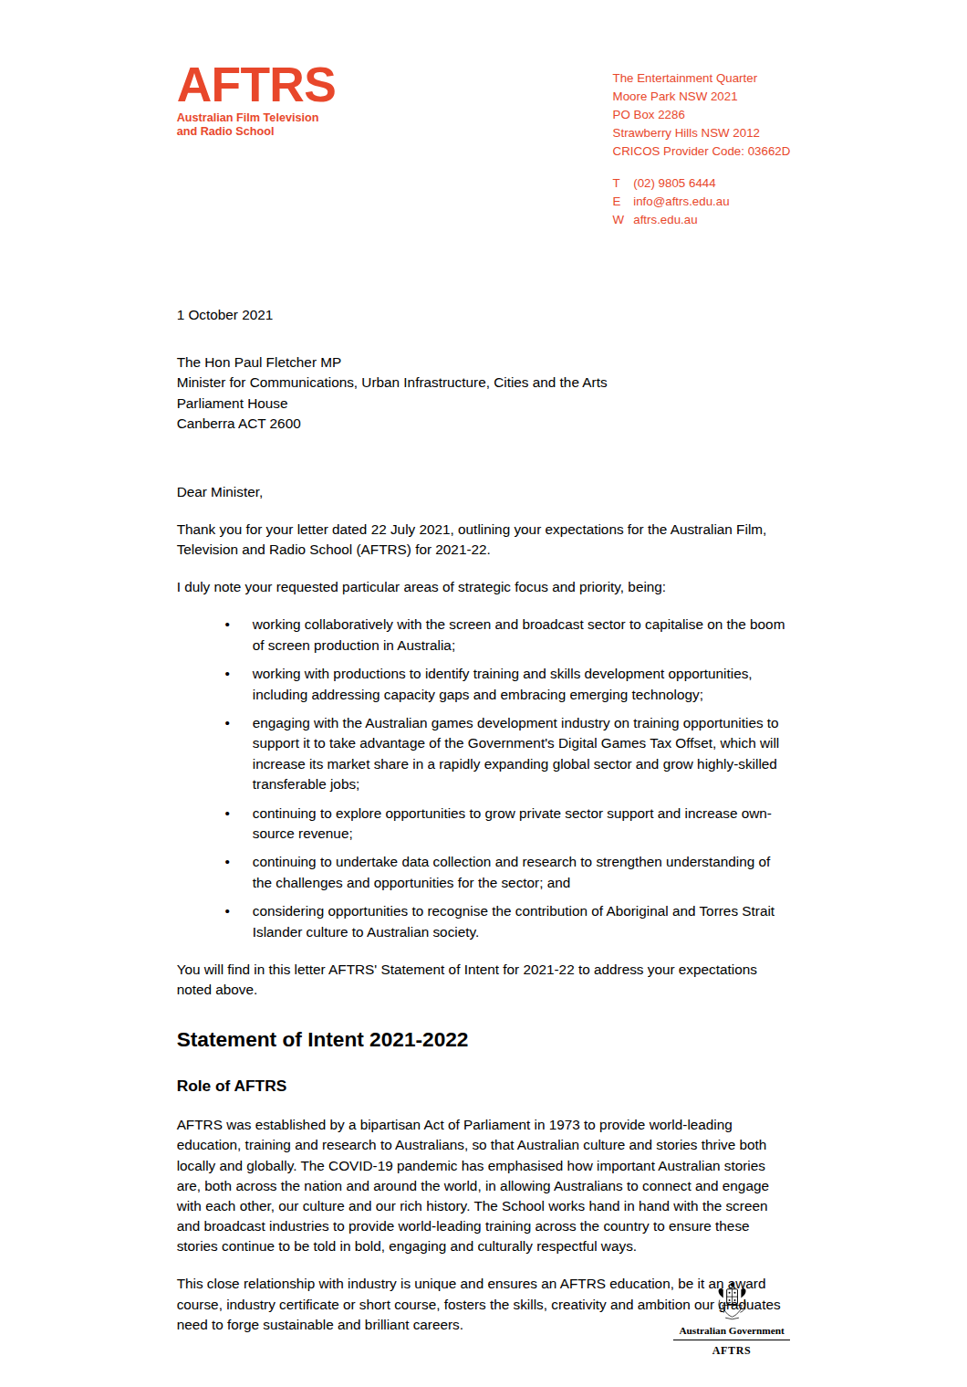AFTRS
Australian Film Television
and Radio School
The Entertainment Quarter
Moore Park NSW 2021
PO Box 2286
Strawberry Hills NSW 2012
CRICOS Provider Code: 03662D
| T | (02) 9805 6444 |
| E | info@aftrs.edu.au |
| W | aftrs.edu.au |
1 October 2021
The Hon Paul Fletcher MP
Minister for Communications, Urban Infrastructure, Cities and the Arts
Parliament House
Canberra ACT 2600
Dear Minister,
Thank you for your letter dated 22 July 2021, outlining your expectations for the Australian Film, Television and Radio School (AFTRS) for 2021-22.
I duly note your requested particular areas of strategic focus and priority, being:
working collaboratively with the screen and broadcast sector to capitalise on the boom of screen production in Australia;
working with productions to identify training and skills development opportunities, including addressing capacity gaps and embracing emerging technology;
engaging with the Australian games development industry on training opportunities to support it to take advantage of the Government's Digital Games Tax Offset, which will increase its market share in a rapidly expanding global sector and grow highly-skilled transferable jobs;
continuing to explore opportunities to grow private sector support and increase own-source revenue;
continuing to undertake data collection and research to strengthen understanding of the challenges and opportunities for the sector; and
considering opportunities to recognise the contribution of Aboriginal and Torres Strait Islander culture to Australian society.
You will find in this letter AFTRS' Statement of Intent for 2021-22 to address your expectations noted above.
Statement of Intent 2021-2022
Role of AFTRS
AFTRS was established by a bipartisan Act of Parliament in 1973 to provide world-leading education, training and research to Australians, so that Australian culture and stories thrive both locally and globally. The COVID-19 pandemic has emphasised how important Australian stories are, both across the nation and around the world, in allowing Australians to connect and engage with each other, our culture and our rich history. The School works hand in hand with the screen and broadcast industries to provide world-leading training across the country to ensure these stories continue to be told in bold, engaging and culturally respectful ways.
This close relationship with industry is unique and ensures an AFTRS education, be it an award course, industry certificate or short course, fosters the skills, creativity and ambition our graduates need to forge sustainable and brilliant careers.
Australian Government
AFTRS